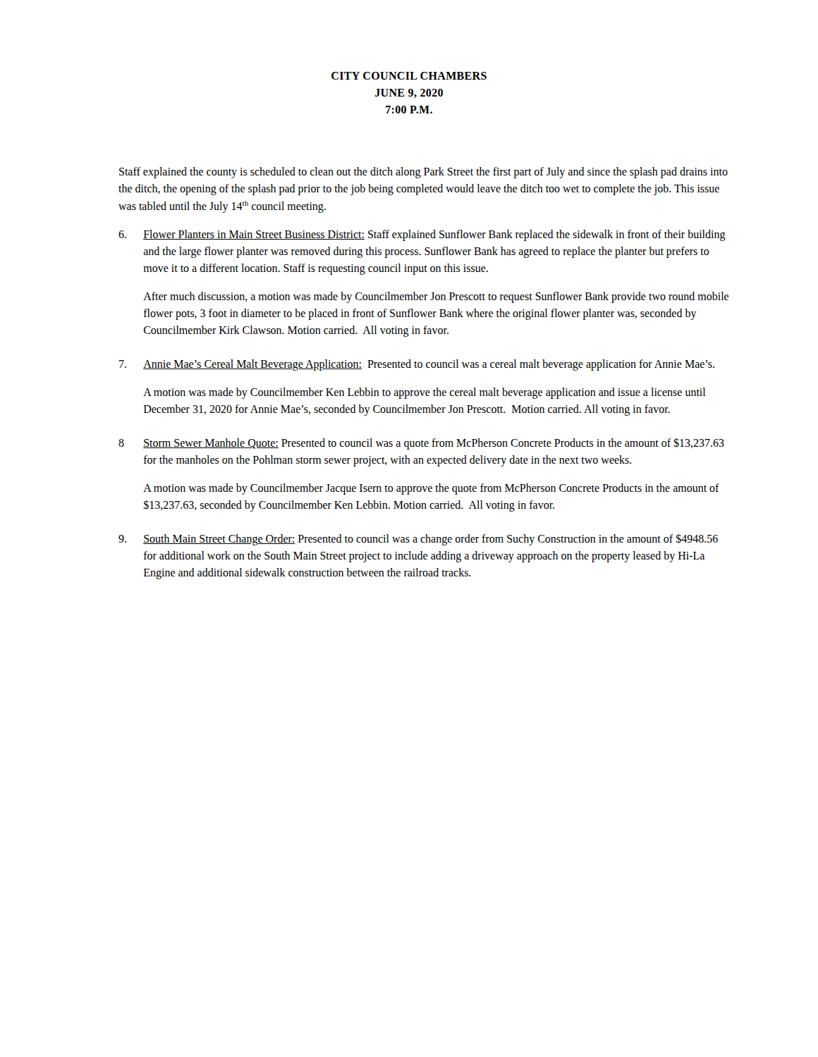CITY COUNCIL CHAMBERS
JUNE 9, 2020
7:00 P.M.
Staff explained the county is scheduled to clean out the ditch along Park Street the first part of July and since the splash pad drains into the ditch, the opening of the splash pad prior to the job being completed would leave the ditch too wet to complete the job. This issue was tabled until the July 14th council meeting.
6.
Flower Planters in Main Street Business District: Staff explained Sunflower Bank replaced the sidewalk in front of their building and the large flower planter was removed during this process. Sunflower Bank has agreed to replace the planter but prefers to move it to a different location. Staff is requesting council input on this issue.
After much discussion, a motion was made by Councilmember Jon Prescott to request Sunflower Bank provide two round mobile flower pots, 3 foot in diameter to be placed in front of Sunflower Bank where the original flower planter was, seconded by Councilmember Kirk Clawson. Motion carried. All voting in favor.
7.
Annie Mae’s Cereal Malt Beverage Application: Presented to council was a cereal malt beverage application for Annie Mae’s.
A motion was made by Councilmember Ken Lebbin to approve the cereal malt beverage application and issue a license until December 31, 2020 for Annie Mae’s, seconded by Councilmember Jon Prescott. Motion carried. All voting in favor.
8
Storm Sewer Manhole Quote: Presented to council was a quote from McPherson Concrete Products in the amount of $13,237.63 for the manholes on the Pohlman storm sewer project, with an expected delivery date in the next two weeks.
A motion was made by Councilmember Jacque Isern to approve the quote from McPherson Concrete Products in the amount of $13,237.63, seconded by Councilmember Ken Lebbin. Motion carried. All voting in favor.
9.
South Main Street Change Order: Presented to council was a change order from Suchy Construction in the amount of $4948.56 for additional work on the South Main Street project to include adding a driveway approach on the property leased by Hi-La Engine and additional sidewalk construction between the railroad tracks.